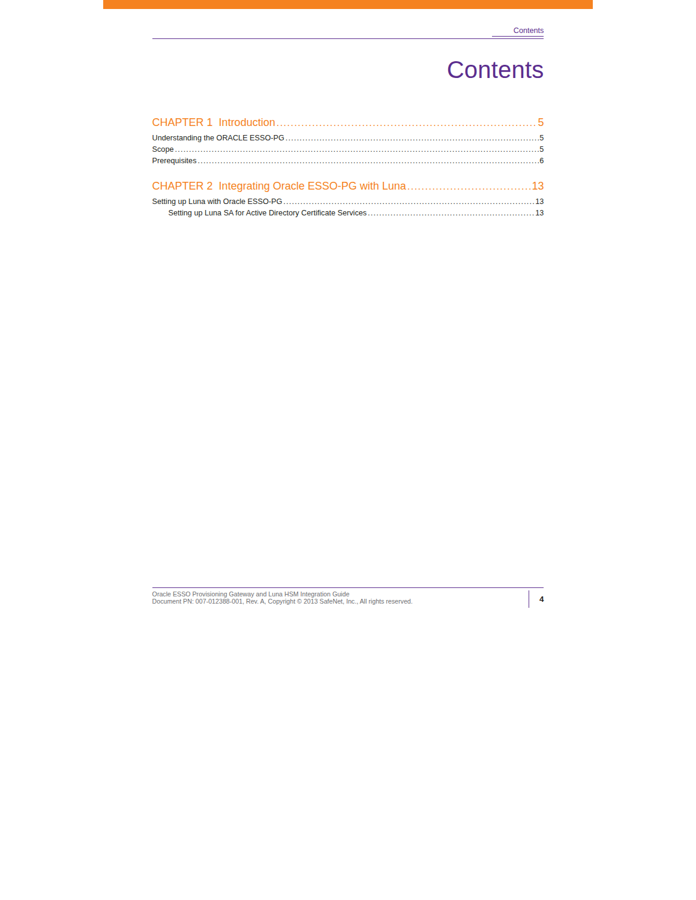Contents
Contents
CHAPTER 1 Introduction .................................................................................................. 5
Understanding the ORACLE ESSO-PG ................................................................................................................. 5
Scope ....................................................................................................................................................... 5
Prerequisites ............................................................................................................................................. 6
CHAPTER 2 Integrating Oracle ESSO-PG with Luna ......................................................... 13
Setting up Luna with Oracle ESSO-PG ................................................................................................................. 13
Setting up Luna SA for Active Directory Certificate Services ....................................................................... 13
Oracle ESSO Provisioning Gateway and Luna HSM Integration Guide
Document PN: 007-012388-001, Rev. A, Copyright © 2013 SafeNet, Inc., All rights reserved.
4